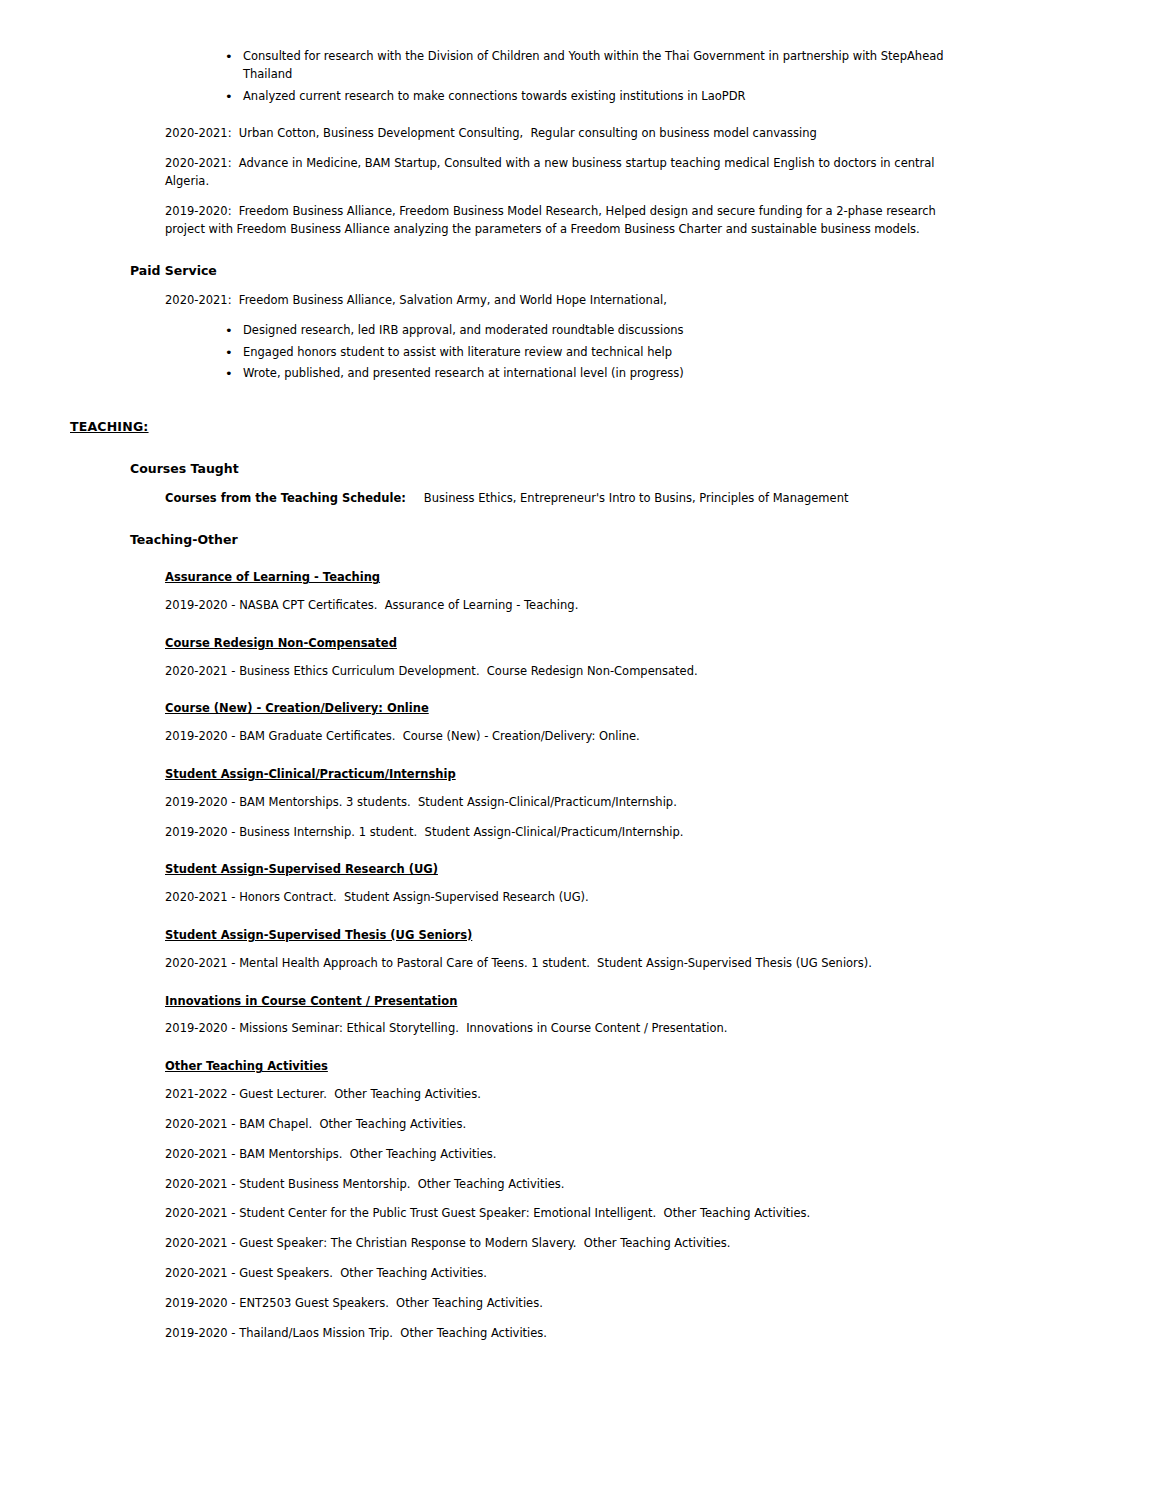Consulted for research with the Division of Children and Youth within the Thai Government in partnership with StepAhead Thailand
Analyzed current research to make connections towards existing institutions in LaoPDR
2020-2021: Urban Cotton, Business Development Consulting, Regular consulting on business model canvassing
2020-2021: Advance in Medicine, BAM Startup, Consulted with a new business startup teaching medical English to doctors in central Algeria.
2019-2020: Freedom Business Alliance, Freedom Business Model Research, Helped design and secure funding for a 2-phase research project with Freedom Business Alliance analyzing the parameters of a Freedom Business Charter and sustainable business models.
Paid Service
2020-2021: Freedom Business Alliance, Salvation Army, and World Hope International,
Designed research, led IRB approval, and moderated roundtable discussions
Engaged honors student to assist with literature review and technical help
Wrote, published, and presented research at international level (in progress)
TEACHING:
Courses Taught
Courses from the Teaching Schedule: Business Ethics, Entrepreneur's Intro to Busins, Principles of Management
Teaching-Other
Assurance of Learning - Teaching
2019-2020 - NASBA CPT Certificates. Assurance of Learning - Teaching.
Course Redesign Non-Compensated
2020-2021 - Business Ethics Curriculum Development. Course Redesign Non-Compensated.
Course (New) - Creation/Delivery: Online
2019-2020 - BAM Graduate Certificates. Course (New) - Creation/Delivery: Online.
Student Assign-Clinical/Practicum/Internship
2019-2020 - BAM Mentorships. 3 students. Student Assign-Clinical/Practicum/Internship.
2019-2020 - Business Internship. 1 student. Student Assign-Clinical/Practicum/Internship.
Student Assign-Supervised Research (UG)
2020-2021 - Honors Contract. Student Assign-Supervised Research (UG).
Student Assign-Supervised Thesis (UG Seniors)
2020-2021 - Mental Health Approach to Pastoral Care of Teens. 1 student. Student Assign-Supervised Thesis (UG Seniors).
Innovations in Course Content / Presentation
2019-2020 - Missions Seminar: Ethical Storytelling. Innovations in Course Content / Presentation.
Other Teaching Activities
2021-2022 - Guest Lecturer. Other Teaching Activities.
2020-2021 - BAM Chapel. Other Teaching Activities.
2020-2021 - BAM Mentorships. Other Teaching Activities.
2020-2021 - Student Business Mentorship. Other Teaching Activities.
2020-2021 - Student Center for the Public Trust Guest Speaker: Emotional Intelligent. Other Teaching Activities.
2020-2021 - Guest Speaker: The Christian Response to Modern Slavery. Other Teaching Activities.
2020-2021 - Guest Speakers. Other Teaching Activities.
2019-2020 - ENT2503 Guest Speakers. Other Teaching Activities.
2019-2020 - Thailand/Laos Mission Trip. Other Teaching Activities.